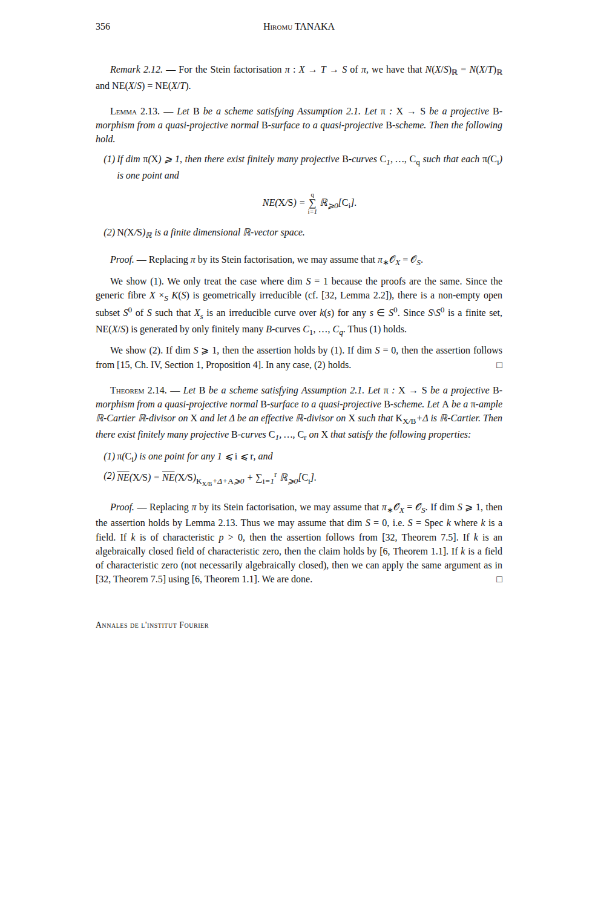356 Hiromu TANAKA 356
Remark 2.12. — For the Stein factorisation π : X → T → S of π, we have that N(X/S)ℝ = N(X/T)ℝ and NE(X/S) = NE(X/T).
Lemma 2.13. — Let B be a scheme satisfying Assumption 2.1. Let π : X → S be a projective B-morphism from a quasi-projective normal B-surface to a quasi-projective B-scheme. Then the following hold.
(1) If dim π(X) ⩾ 1, then there exist finitely many projective B-curves C1, …, Cq such that each π(Ci) is one point and
NE(X/S) = q ∑ i=1 ℝ⩾0[Ci].
(2) N(X/S)ℝ is a finite dimensional ℝ-vector space.
Proof. — Replacing π by its Stein factorisation, we may assume that π∗𝒪X = 𝒪S.
We show (1). We only treat the case where dim S = 1 because the proofs are the same. Since the generic fibre X ×S K(S) is geometrically irreducible (cf. [32, Lemma 2.2]), there is a non-empty open subset S0 of S such that Xs is an irreducible curve over k(s) for any s ∈ S0. Since S\S0 is a finite set, NE(X/S) is generated by only finitely many B-curves C1, …, Cq. Thus (1) holds.
We show (2). If dim S ⩾ 1, then the assertion holds by (1). If dim S = 0, then the assertion follows from [15, Ch. IV, Section 1, Proposition 4]. In any case, (2) holds. □
Theorem 2.14. — Let B be a scheme satisfying Assumption 2.1. Let π : X → S be a projective B-morphism from a quasi-projective normal B-surface to a quasi-projective B-scheme. Let A be a π-ample ℝ-Cartier ℝ-divisor on X and let Δ be an effective ℝ-divisor on X such that KX/B+Δ is ℝ-Cartier. Then there exist finitely many projective B-curves C1, …, Cr on X that satisfy the following properties:
(1) π(Ci) is one point for any 1 ⩽ i ⩽ r, and
(2) NE(X/S) = NE(X/S)KX/B+Δ+A⩾0 + ∑i=1r ℝ⩾0[Ci].
Proof. — Replacing π by its Stein factorisation, we may assume that π∗𝒪X = 𝒪S. If dim S ⩾ 1, then the assertion holds by Lemma 2.13. Thus we may assume that dim S = 0, i.e. S = Spec k where k is a field. If k is of characteristic p > 0, then the assertion follows from [32, Theorem 7.5]. If k is an algebraically closed field of characteristic zero, then the claim holds by [6, Theorem 1.1]. If k is a field of characteristic zero (not necessarily algebraically closed), then we can apply the same argument as in [32, Theorem 7.5] using [6, Theorem 1.1]. We are done. □
Annales de l'institut Fourier